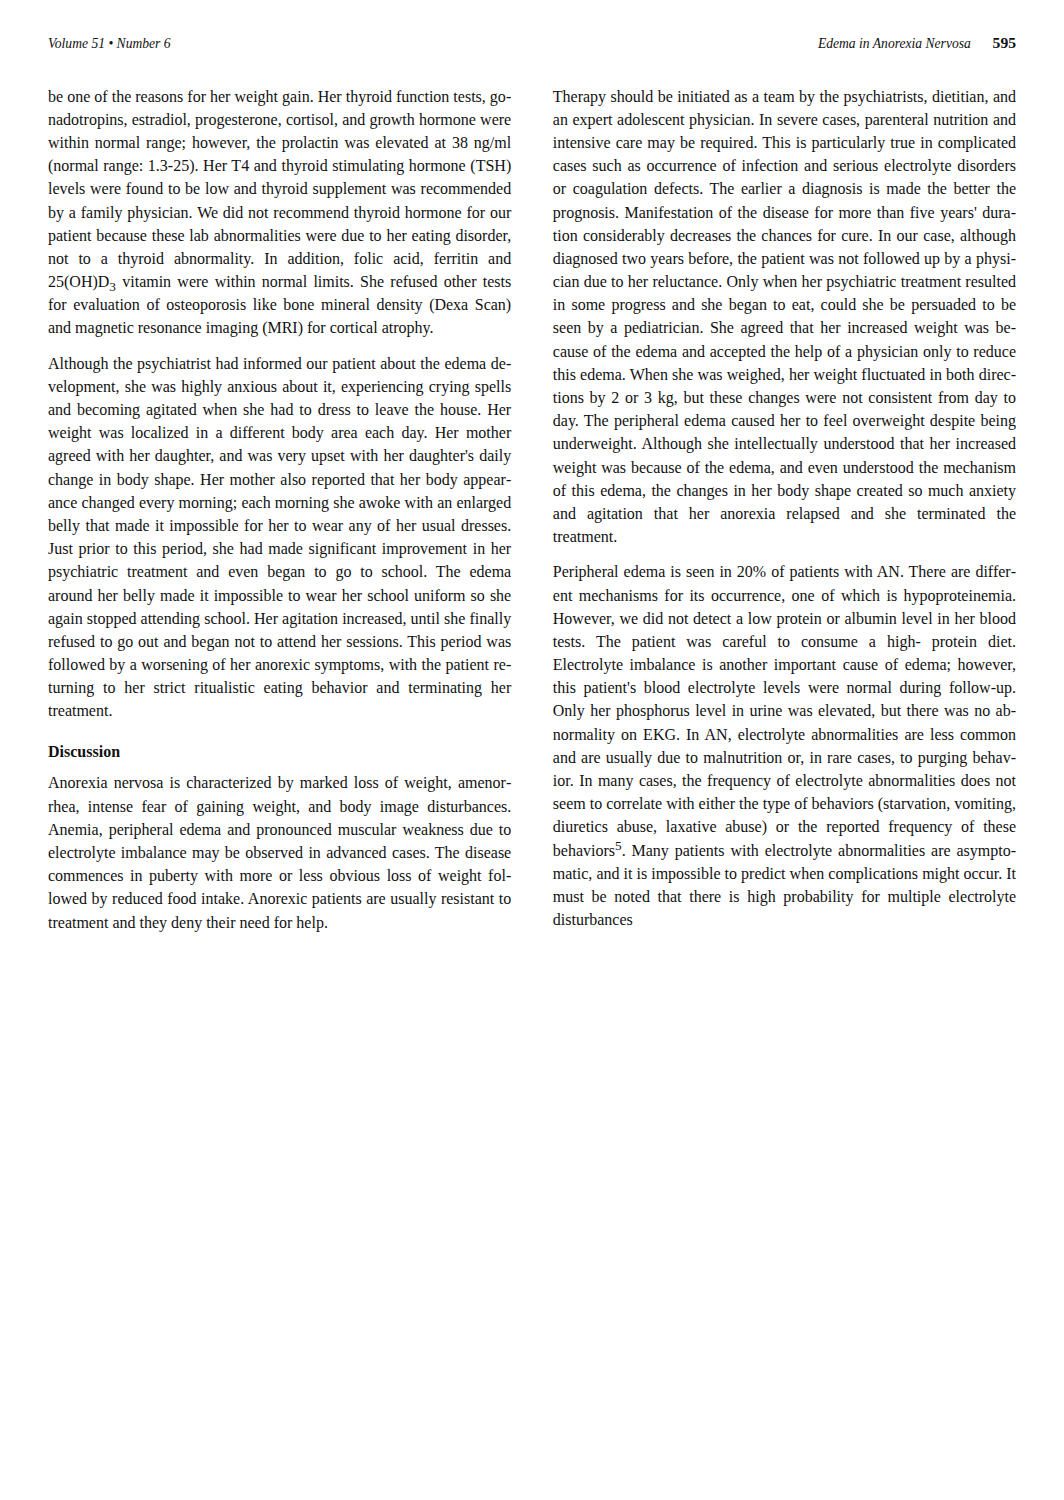Volume 51 • Number 6
Edema in Anorexia Nervosa 595
be one of the reasons for her weight gain. Her thyroid function tests, gonadotropins, estradiol, progesterone, cortisol, and growth hormone were within normal range; however, the prolactin was elevated at 38 ng/ml (normal range: 1.3-25). Her T4 and thyroid stimulating hormone (TSH) levels were found to be low and thyroid supplement was recommended by a family physician. We did not recommend thyroid hormone for our patient because these lab abnormalities were due to her eating disorder, not to a thyroid abnormality. In addition, folic acid, ferritin and 25(OH)D3 vitamin were within normal limits. She refused other tests for evaluation of osteoporosis like bone mineral density (Dexa Scan) and magnetic resonance imaging (MRI) for cortical atrophy.
Although the psychiatrist had informed our patient about the edema development, she was highly anxious about it, experiencing crying spells and becoming agitated when she had to dress to leave the house. Her weight was localized in a different body area each day. Her mother agreed with her daughter, and was very upset with her daughter's daily change in body shape. Her mother also reported that her body appearance changed every morning; each morning she awoke with an enlarged belly that made it impossible for her to wear any of her usual dresses. Just prior to this period, she had made significant improvement in her psychiatric treatment and even began to go to school. The edema around her belly made it impossible to wear her school uniform so she again stopped attending school. Her agitation increased, until she finally refused to go out and began not to attend her sessions. This period was followed by a worsening of her anorexic symptoms, with the patient returning to her strict ritualistic eating behavior and terminating her treatment.
Discussion
Anorexia nervosa is characterized by marked loss of weight, amenorrhea, intense fear of gaining weight, and body image disturbances. Anemia, peripheral edema and pronounced muscular weakness due to electrolyte imbalance may be observed in advanced cases. The disease commences in puberty with more or less obvious loss of weight followed by reduced food intake. Anorexic patients are usually resistant to treatment and they deny their need for help.
Therapy should be initiated as a team by the psychiatrists, dietitian, and an expert adolescent physician. In severe cases, parenteral nutrition and intensive care may be required. This is particularly true in complicated cases such as occurrence of infection and serious electrolyte disorders or coagulation defects. The earlier a diagnosis is made the better the prognosis. Manifestation of the disease for more than five years' duration considerably decreases the chances for cure. In our case, although diagnosed two years before, the patient was not followed up by a physician due to her reluctance. Only when her psychiatric treatment resulted in some progress and she began to eat, could she be persuaded to be seen by a pediatrician. She agreed that her increased weight was because of the edema and accepted the help of a physician only to reduce this edema. When she was weighed, her weight fluctuated in both directions by 2 or 3 kg, but these changes were not consistent from day to day. The peripheral edema caused her to feel overweight despite being underweight. Although she intellectually understood that her increased weight was because of the edema, and even understood the mechanism of this edema, the changes in her body shape created so much anxiety and agitation that her anorexia relapsed and she terminated the treatment.
Peripheral edema is seen in 20% of patients with AN. There are different mechanisms for its occurrence, one of which is hypoproteinemia. However, we did not detect a low protein or albumin level in her blood tests. The patient was careful to consume a high- protein diet. Electrolyte imbalance is another important cause of edema; however, this patient's blood electrolyte levels were normal during follow-up. Only her phosphorus level in urine was elevated, but there was no abnormality on EKG. In AN, electrolyte abnormalities are less common and are usually due to malnutrition or, in rare cases, to purging behavior. In many cases, the frequency of electrolyte abnormalities does not seem to correlate with either the type of behaviors (starvation, vomiting, diuretics abuse, laxative abuse) or the reported frequency of these behaviors5. Many patients with electrolyte abnormalities are asymptomatic, and it is impossible to predict when complications might occur. It must be noted that there is high probability for multiple electrolyte disturbances